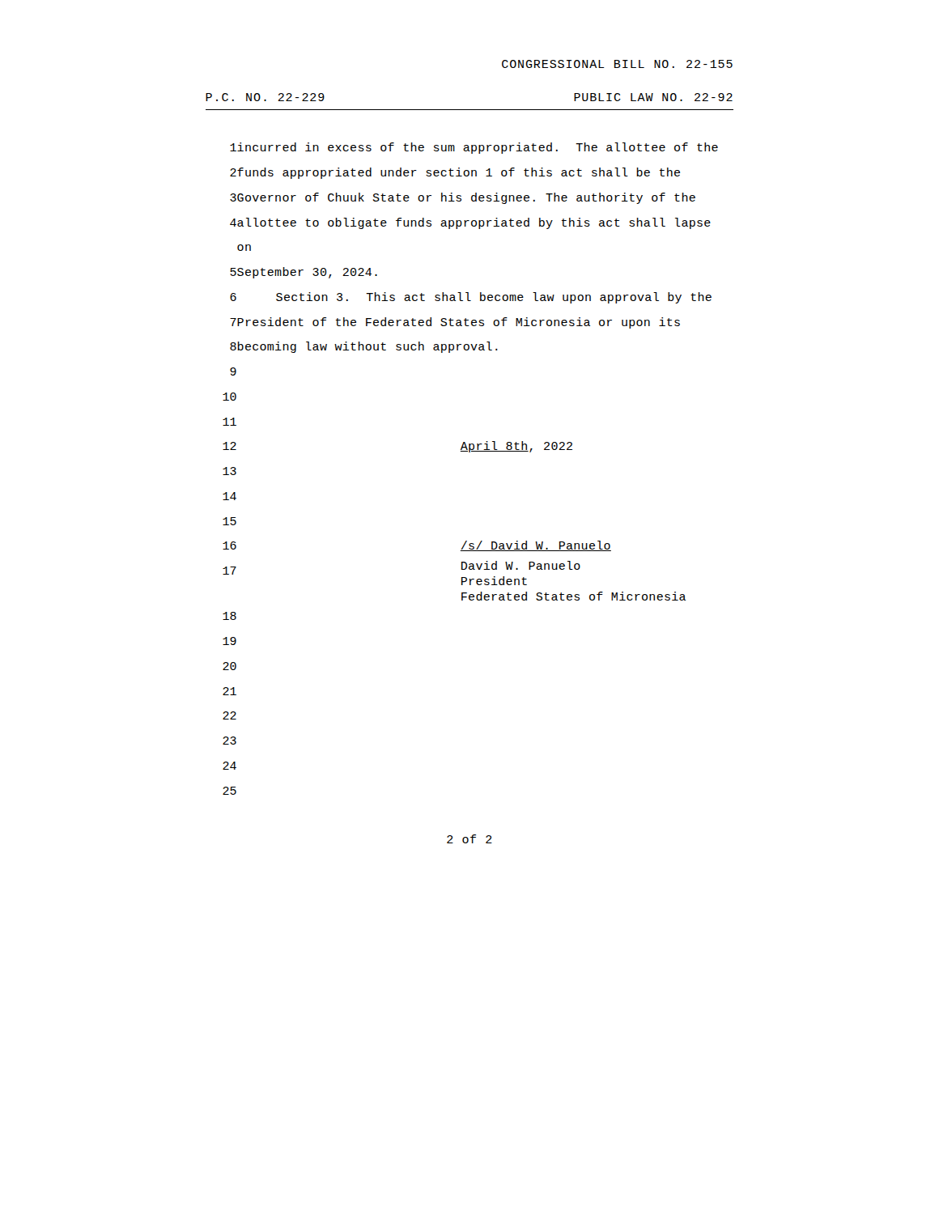CONGRESSIONAL BILL NO. 22-155
P.C. NO. 22-229 PUBLIC LAW NO. 22-92
| 1 | incurred in excess of the sum appropriated. The allottee of the |
| 2 | funds appropriated under section 1 of this act shall be the |
| 3 | Governor of Chuuk State or his designee. The authority of the |
| 4 | allottee to obligate funds appropriated by this act shall lapse on |
| 5 | September 30, 2024. |
| 6 | Section 3. This act shall become law upon approval by the |
| 7 | President of the Federated States of Micronesia or upon its |
| 8 | becoming law without such approval. |
| 9 | |
| 10 | |
| 11 | |
| 12 | April 8th , 2022 |
| 13 | |
| 14 | |
| 15 | |
| 16 | /s/ David W. Panuelo |
| 17 | David W. Panuelo President Federated States of Micronesia |
| 18 | |
| 19 | |
| 20 | |
| 21 | |
| 22 | |
| 23 | |
| 24 | |
| 25 | |
2 of 2